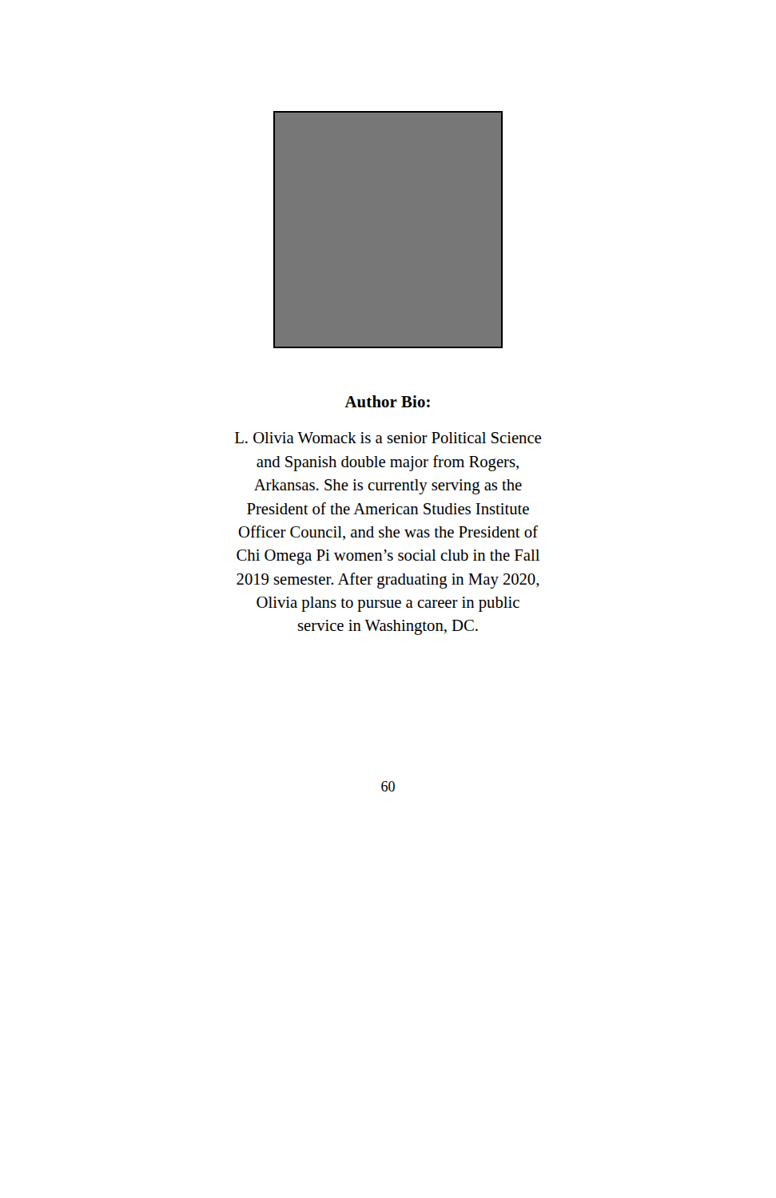Author Bio:
L. Olivia Womack is a senior Political Science and Spanish double major from Rogers, Arkansas. She is currently serving as the President of the American Studies Institute Officer Council, and she was the President of Chi Omega Pi women’s social club in the Fall 2019 semester. After graduating in May 2020, Olivia plans to pursue a career in public service in Washington, DC.
60